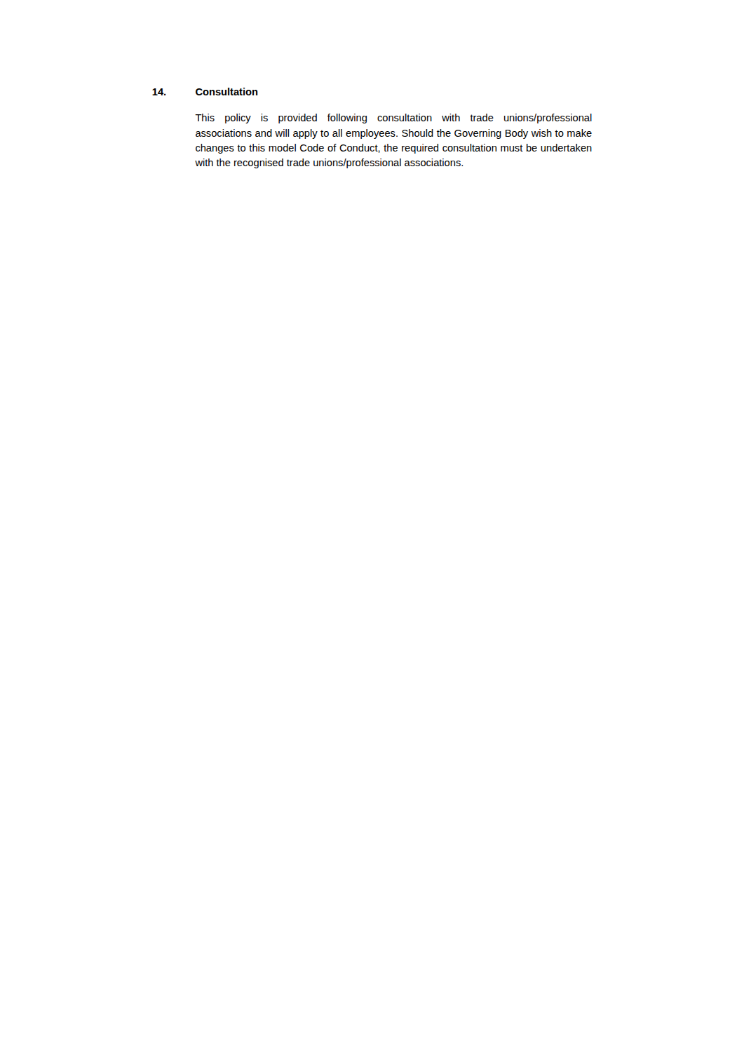14.
Consultation
This policy is provided following consultation with trade unions/professional associations and will apply to all employees. Should the Governing Body wish to make changes to this model Code of Conduct, the required consultation must be undertaken with the recognised trade unions/professional associations.